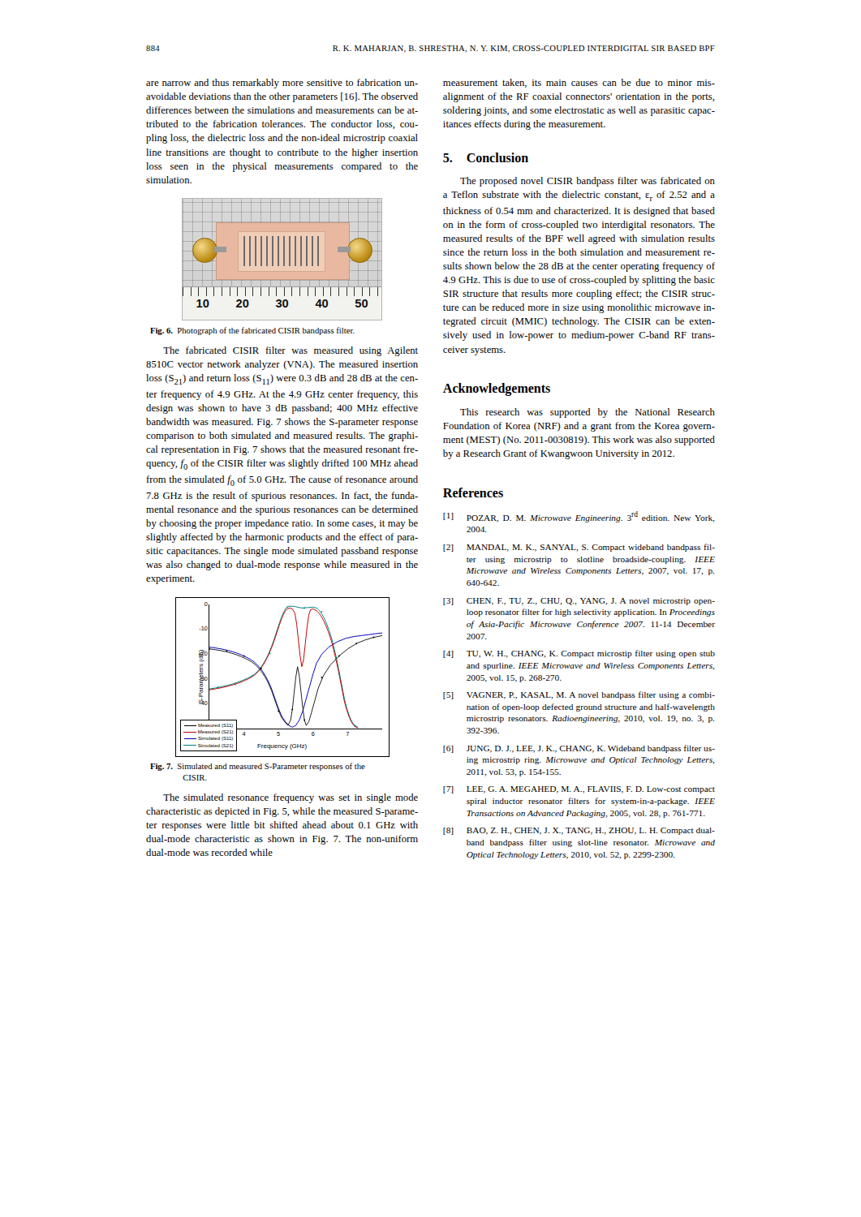884
R. K. MAHARJAN, B. SHRESTHA, N. Y. KIM, CROSS-COUPLED INTERDIGITAL SIR BASED BPF
are narrow and thus remarkably more sensitive to fabrication unavoidable deviations than the other parameters [16]. The observed differences between the simulations and measurements can be attributed to the fabrication tolerances. The conductor loss, coupling loss, the dielectric loss and the non-ideal microstrip coaxial line transitions are thought to contribute to the higher insertion loss seen in the physical measurements compared to the simulation.
1020304050
Fig. 6. Photograph of the fabricated CISIR bandpass filter.
The fabricated CISIR filter was measured using Agilent 8510C vector network analyzer (VNA). The measured insertion loss (S21) and return loss (S11) were 0.3 dB and 28 dB at the center frequency of 4.9 GHz. At the 4.9 GHz center frequency, this design was shown to have 3 dB passband; 400 MHz effective bandwidth was measured. Fig. 7 shows the S-parameter response comparison to both simulated and measured results. The graphical representation in Fig. 7 shows that the measured resonant frequency, f0 of the CISIR filter was slightly drifted 100 MHz ahead from the simulated f0 of 5.0 GHz. The cause of resonance around 7.8 GHz is the result of spurious resonances. In fact, the fundamental resonance and the spurious resonances can be determined by choosing the proper impedance ratio. In some cases, it may be slightly affected by the harmonic products and the effect of parasitic capacitances. The single mode simulated passband response was also changed to dual-mode response while measured in the experiment.
0 -10 -20 -30 -40 -50 3 4 5 6 7
S-Parameters (dB)
Frequency (GHz)
Measured (S11)
Measured (S21)
Simulated (S11)
Simulated (S21)
Fig. 7. Simulated and measured S-Parameter responses of the
CISIR.
The simulated resonance frequency was set in single mode characteristic as depicted in Fig. 5, while the measured S-parameter responses were little bit shifted ahead about 0.1 GHz with dual-mode characteristic as shown in Fig. 7. The non-uniform dual-mode was recorded while
measurement taken, its main causes can be due to minor misalignment of the RF coaxial connectors' orientation in the ports, soldering joints, and some electrostatic as well as parasitic capacitances effects during the measurement.
5. Conclusion
The proposed novel CISIR bandpass filter was fabricated on a Teflon substrate with the dielectric constant, εr of 2.52 and a thickness of 0.54 mm and characterized. It is designed that based on in the form of cross-coupled two interdigital resonators. The measured results of the BPF well agreed with simulation results since the return loss in the both simulation and measurement results shown below the 28 dB at the center operating frequency of 4.9 GHz. This is due to use of cross-coupled by splitting the basic SIR structure that results more coupling effect; the CISIR structure can be reduced more in size using monolithic microwave integrated circuit (MMIC) technology. The CISIR can be extensively used in low-power to medium-power C-band RF transceiver systems.
Acknowledgements
This research was supported by the National Research Foundation of Korea (NRF) and a grant from the Korea government (MEST) (No. 2011-0030819). This work was also supported by a Research Grant of Kwangwoon University in 2012.
References
[1] POZAR, D. M. Microwave Engineering. 3rd edition. New York, 2004.
[2] MANDAL, M. K., SANYAL, S. Compact wideband bandpass filter using microstrip to slotline broadside-coupling. IEEE Microwave and Wireless Components Letters, 2007, vol. 17, p. 640-642.
[3] CHEN, F., TU, Z., CHU, Q., YANG, J. A novel microstrip open-loop resonator filter for high selectivity application. In Proceedings of Asia-Pacific Microwave Conference 2007. 11-14 December 2007.
[4] TU, W. H., CHANG, K. Compact microstip filter using open stub and spurline. IEEE Microwave and Wireless Components Letters, 2005, vol. 15, p. 268-270.
[5] VAGNER, P., KASAL, M. A novel bandpass filter using a combination of open-loop defected ground structure and half-wavelength microstrip resonators. Radioengineering, 2010, vol. 19, no. 3, p. 392-396.
[6] JUNG, D. J., LEE, J. K., CHANG, K. Wideband bandpass filter using microstrip ring. Microwave and Optical Technology Letters, 2011, vol. 53, p. 154-155.
[7] LEE, G. A. MEGAHED, M. A., FLAVIIS, F. D. Low-cost compact spiral inductor resonator filters for system-in-a-package. IEEE Transactions on Advanced Packaging, 2005, vol. 28, p. 761-771.
[8] BAO, Z. H., CHEN, J. X., TANG, H., ZHOU, L. H. Compact dual-band bandpass filter using slot-line resonator. Microwave and Optical Technology Letters, 2010, vol. 52, p. 2299-2300.